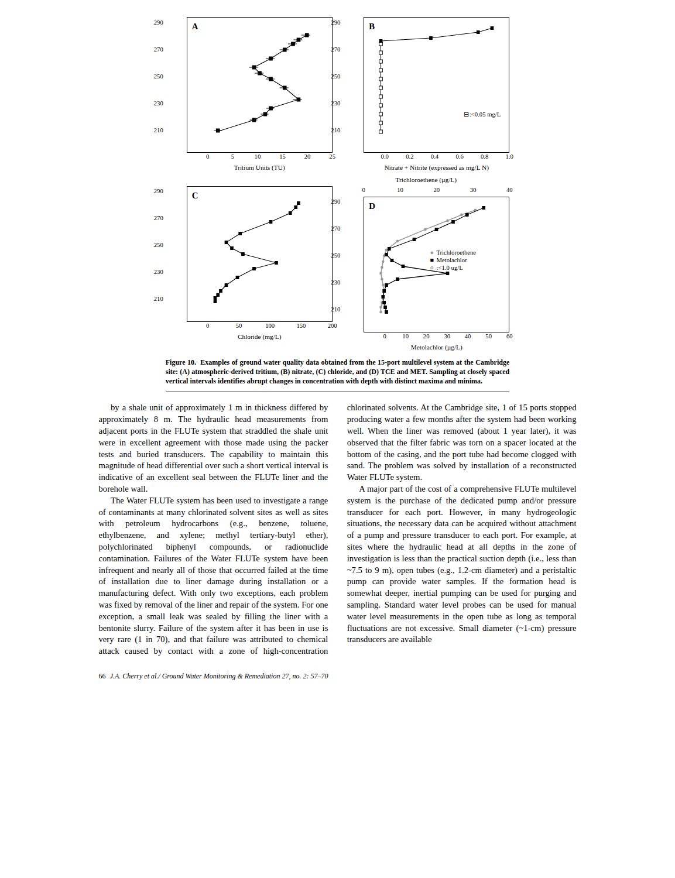290 270 250 230 210
A
0 5 10 15 20 25
Tritium Units (TU)
290 270 250 230 210
B
⊟:<0.05 mg/L
0.0 0.2 0.4 0.6 0.8 1.0
Nitrate + Nitrite (expressed as mg/L N)
290 270 250 230 210
C
0 50 100 150 200
Chloride (mg/L)
Trichloroethene (µg/L)
0 10 20 30 40
290 270 250 230 210
D
● Trichloroethene
■ Metolachlor
○ :<1.0 ug/L
0 10 20 30 40 50 60
Metolachlor (µg/L)
Figure 10. Examples of ground water quality data obtained from the 15-port multilevel system at the Cambridge site: (A) atmospheric-derived tritium, (B) nitrate, (C) chloride, and (D) TCE and MET. Sampling at closely spaced vertical intervals identifies abrupt changes in concentration with depth with distinct maxima and minima.
by a shale unit of approximately 1 m in thickness differed by approximately 8 m. The hydraulic head measurements from adjacent ports in the FLUTe system that straddled the shale unit were in excellent agreement with those made using the packer tests and buried transducers. The capability to maintain this magnitude of head differential over such a short vertical interval is indicative of an excellent seal between the FLUTe liner and the borehole wall.
The Water FLUTe system has been used to investigate a range of contaminants at many chlorinated solvent sites as well as sites with petroleum hydrocarbons (e.g., benzene, toluene, ethylbenzene, and xylene; methyl tertiary-butyl ether), polychlorinated biphenyl compounds, or radionuclide contamination. Failures of the Water FLUTe system have been infrequent and nearly all of those that occurred failed at the time of installation due to liner damage during installation or a manufacturing defect. With only two exceptions, each problem was fixed by removal of the liner and repair of the system. For one exception, a small leak was sealed by filling the liner with a bentonite slurry. Failure of the system after it has been in use is very rare (1 in 70), and that failure was attributed to chemical attack caused by contact with a zone of high-concentration chlorinated solvents. At the Cambridge site, 1 of 15 ports stopped producing water a few months after the system had been working well. When the liner was removed (about 1 year later), it was observed that the filter fabric was torn on a spacer located at the bottom of the casing, and the port tube had become clogged with sand. The problem was solved by installation of a reconstructed Water FLUTe system.
A major part of the cost of a comprehensive FLUTe multilevel system is the purchase of the dedicated pump and/or pressure transducer for each port. However, in many hydrogeologic situations, the necessary data can be acquired without attachment of a pump and pressure transducer to each port. For example, at sites where the hydraulic head at all depths in the zone of investigation is less than the practical suction depth (i.e., less than ~7.5 to 9 m), open tubes (e.g., 1.2-cm diameter) and a peristaltic pump can provide water samples. If the formation head is somewhat deeper, inertial pumping can be used for purging and sampling. Standard water level probes can be used for manual water level measurements in the open tube as long as temporal fluctuations are not excessive. Small diameter (~1-cm) pressure transducers are available
66 J.A. Cherry et al./ Ground Water Monitoring & Remediation 27, no. 2: 57–70